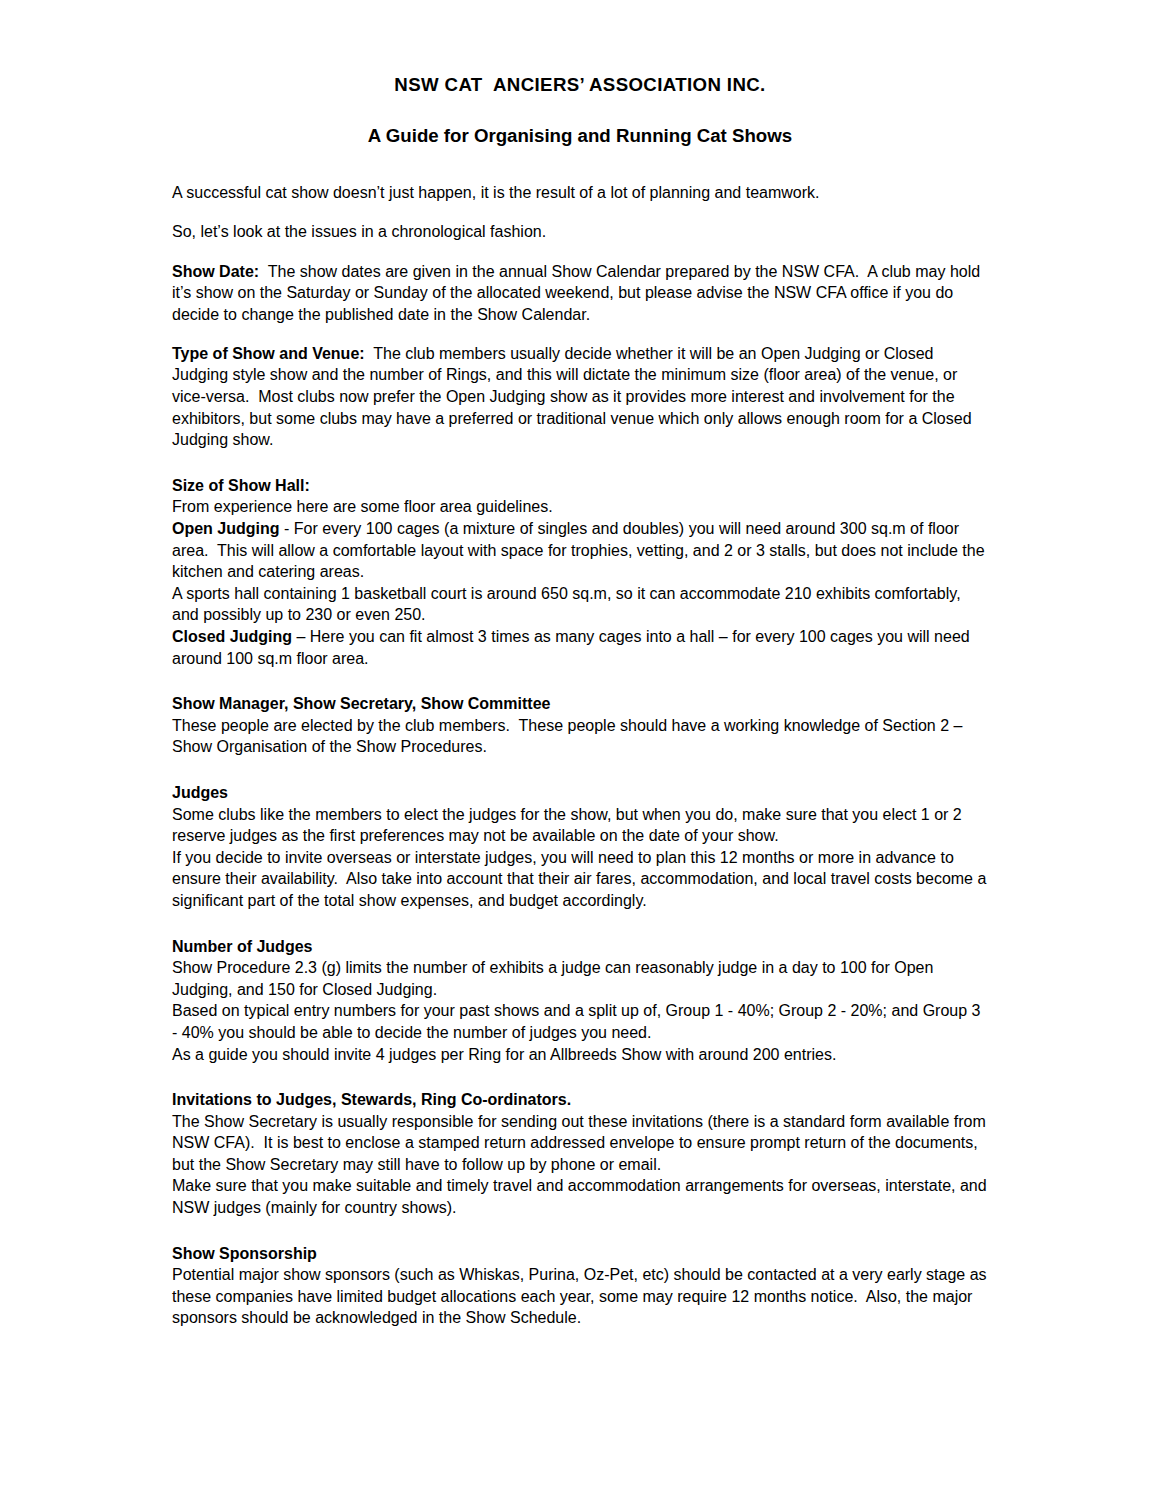NSW CAT ANCIERS’ ASSOCIATION INC.
A Guide for Organising and Running Cat Shows
A successful cat show doesn’t just happen, it is the result of a lot of planning and teamwork.
So, let’s look at the issues in a chronological fashion.
Show Date: The show dates are given in the annual Show Calendar prepared by the NSW CFA. A club may hold it’s show on the Saturday or Sunday of the allocated weekend, but please advise the NSW CFA office if you do decide to change the published date in the Show Calendar.
Type of Show and Venue: The club members usually decide whether it will be an Open Judging or Closed Judging style show and the number of Rings, and this will dictate the minimum size (floor area) of the venue, or vice-versa. Most clubs now prefer the Open Judging show as it provides more interest and involvement for the exhibitors, but some clubs may have a preferred or traditional venue which only allows enough room for a Closed Judging show.
Size of Show Hall:
From experience here are some floor area guidelines.
Open Judging - For every 100 cages (a mixture of singles and doubles) you will need around 300 sq.m of floor area. This will allow a comfortable layout with space for trophies, vetting, and 2 or 3 stalls, but does not include the kitchen and catering areas.
A sports hall containing 1 basketball court is around 650 sq.m, so it can accommodate 210 exhibits comfortably, and possibly up to 230 or even 250.
Closed Judging – Here you can fit almost 3 times as many cages into a hall – for every 100 cages you will need around 100 sq.m floor area.
Show Manager, Show Secretary, Show Committee
These people are elected by the club members. These people should have a working knowledge of Section 2 – Show Organisation of the Show Procedures.
Judges
Some clubs like the members to elect the judges for the show, but when you do, make sure that you elect 1 or 2 reserve judges as the first preferences may not be available on the date of your show.
If you decide to invite overseas or interstate judges, you will need to plan this 12 months or more in advance to ensure their availability. Also take into account that their air fares, accommodation, and local travel costs become a significant part of the total show expenses, and budget accordingly.
Number of Judges
Show Procedure 2.3 (g) limits the number of exhibits a judge can reasonably judge in a day to 100 for Open Judging, and 150 for Closed Judging.
Based on typical entry numbers for your past shows and a split up of, Group 1 - 40%; Group 2 - 20%; and Group 3 - 40% you should be able to decide the number of judges you need.
As a guide you should invite 4 judges per Ring for an Allbreeds Show with around 200 entries.
Invitations to Judges, Stewards, Ring Co-ordinators.
The Show Secretary is usually responsible for sending out these invitations (there is a standard form available from NSW CFA). It is best to enclose a stamped return addressed envelope to ensure prompt return of the documents, but the Show Secretary may still have to follow up by phone or email.
Make sure that you make suitable and timely travel and accommodation arrangements for overseas, interstate, and NSW judges (mainly for country shows).
Show Sponsorship
Potential major show sponsors (such as Whiskas, Purina, Oz-Pet, etc) should be contacted at a very early stage as these companies have limited budget allocations each year, some may require 12 months notice. Also, the major sponsors should be acknowledged in the Show Schedule.